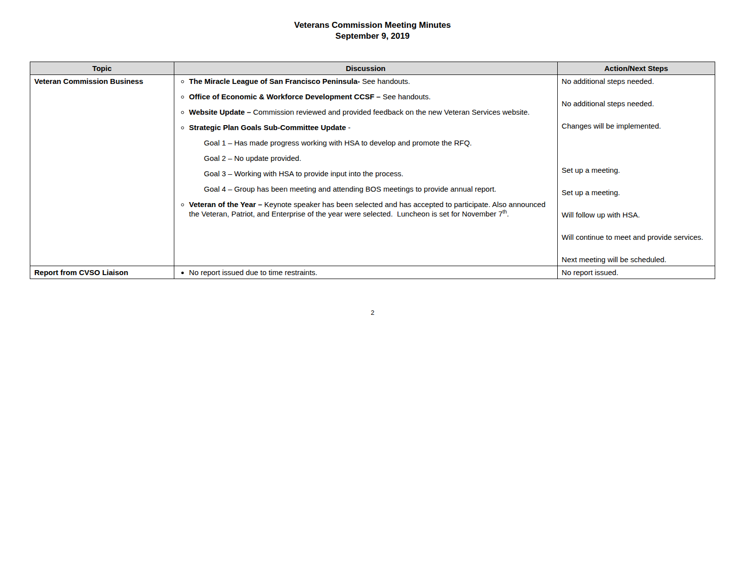Veterans Commission Meeting Minutes
September 9, 2019
| Topic | Discussion | Action/Next Steps |
| --- | --- | --- |
| Veteran Commission Business | The Miracle League of San Francisco Peninsula- See handouts. Office of Economic & Workforce Development CCSF – See handouts. Website Update – Commission reviewed and provided feedback on the new Veteran Services website. Strategic Plan Goals Sub-Committee Update - Goal 1 – Has made progress working with HSA to develop and promote the RFQ. Goal 2 – No update provided. Goal 3 – Working with HSA to provide input into the process. Goal 4 – Group has been meeting and attending BOS meetings to provide annual report. Veteran of the Year – Keynote speaker has been selected and has accepted to participate. Also announced the Veteran, Patriot, and Enterprise of the year were selected. Luncheon is set for November 7 th . | No additional steps needed. No additional steps needed. Changes will be implemented. Set up a meeting. Set up a meeting. Will follow up with HSA. Will continue to meet and provide services. Next meeting will be scheduled. |
| Report from CVSO Liaison | No report issued due to time restraints. | No report issued. |
2